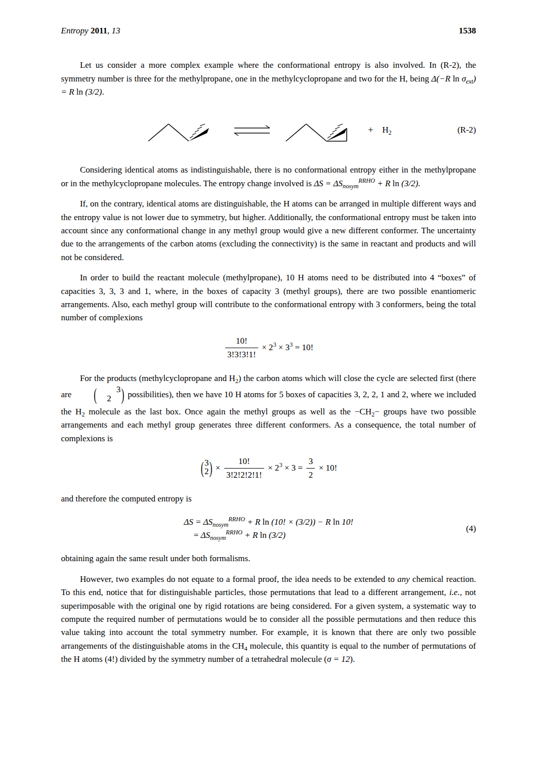Entropy 2011, 13
1538
Let us consider a more complex example where the conformational entropy is also involved. In (R-2), the symmetry number is three for the methylpropane, one in the methylcyclopropane and two for the H, being Δ(−R ln σext) = R ln (3/2).
+ H2 (R-2)
Considering identical atoms as indistinguishable, there is no conformational entropy either in the methylpropane or in the methylcyclopropane molecules. The entropy change involved is ΔS = ΔSnosymRRHO + R ln (3/2).
If, on the contrary, identical atoms are distinguishable, the H atoms can be arranged in multiple different ways and the entropy value is not lower due to symmetry, but higher. Additionally, the conformational entropy must be taken into account since any conformational change in any methyl group would give a new different conformer. The uncertainty due to the arrangements of the carbon atoms (excluding the connectivity) is the same in reactant and products and will not be considered.
In order to build the reactant molecule (methylpropane), 10 H atoms need to be distributed into 4 “boxes” of capacities 3, 3, 3 and 1, where, in the boxes of capacity 3 (methyl groups), there are two possible enantiomeric arrangements. Also, each methyl group will contribute to the conformational entropy with 3 conformers, being the total number of complexions
10!3!3!3!1! × 23 × 33 = 10!
For the products (methylcyclopropane and H2) the carbon atoms which will close the cycle are selected first (there are (3
2) possibilities), then we have 10 H atoms for 5 boxes of capacities 3, 2, 2, 1 and 2, where we included the H2 molecule as the last box. Once again the methyl groups as well as the −CH2− groups have two possible arrangements and each methyl group generates three different conformers. As a consequence, the total number of complexions is
(3
2) × 10!3!2!2!2!1! × 23 × 3 = 32 × 10!
and therefore the computed entropy is
ΔS = ΔSnosymRRHO + R ln (10! × (3/2)) − R ln 10! = ΔSnosymRRHO + R ln (3/2)
(4)
obtaining again the same result under both formalisms.
However, two examples do not equate to a formal proof, the idea needs to be extended to any chemical reaction. To this end, notice that for distinguishable particles, those permutations that lead to a different arrangement, i.e., not superimposable with the original one by rigid rotations are being considered. For a given system, a systematic way to compute the required number of permutations would be to consider all the possible permutations and then reduce this value taking into account the total symmetry number. For example, it is known that there are only two possible arrangements of the distinguishable atoms in the CH4 molecule, this quantity is equal to the number of permutations of the H atoms (4!) divided by the symmetry number of a tetrahedral molecule (σ = 12).